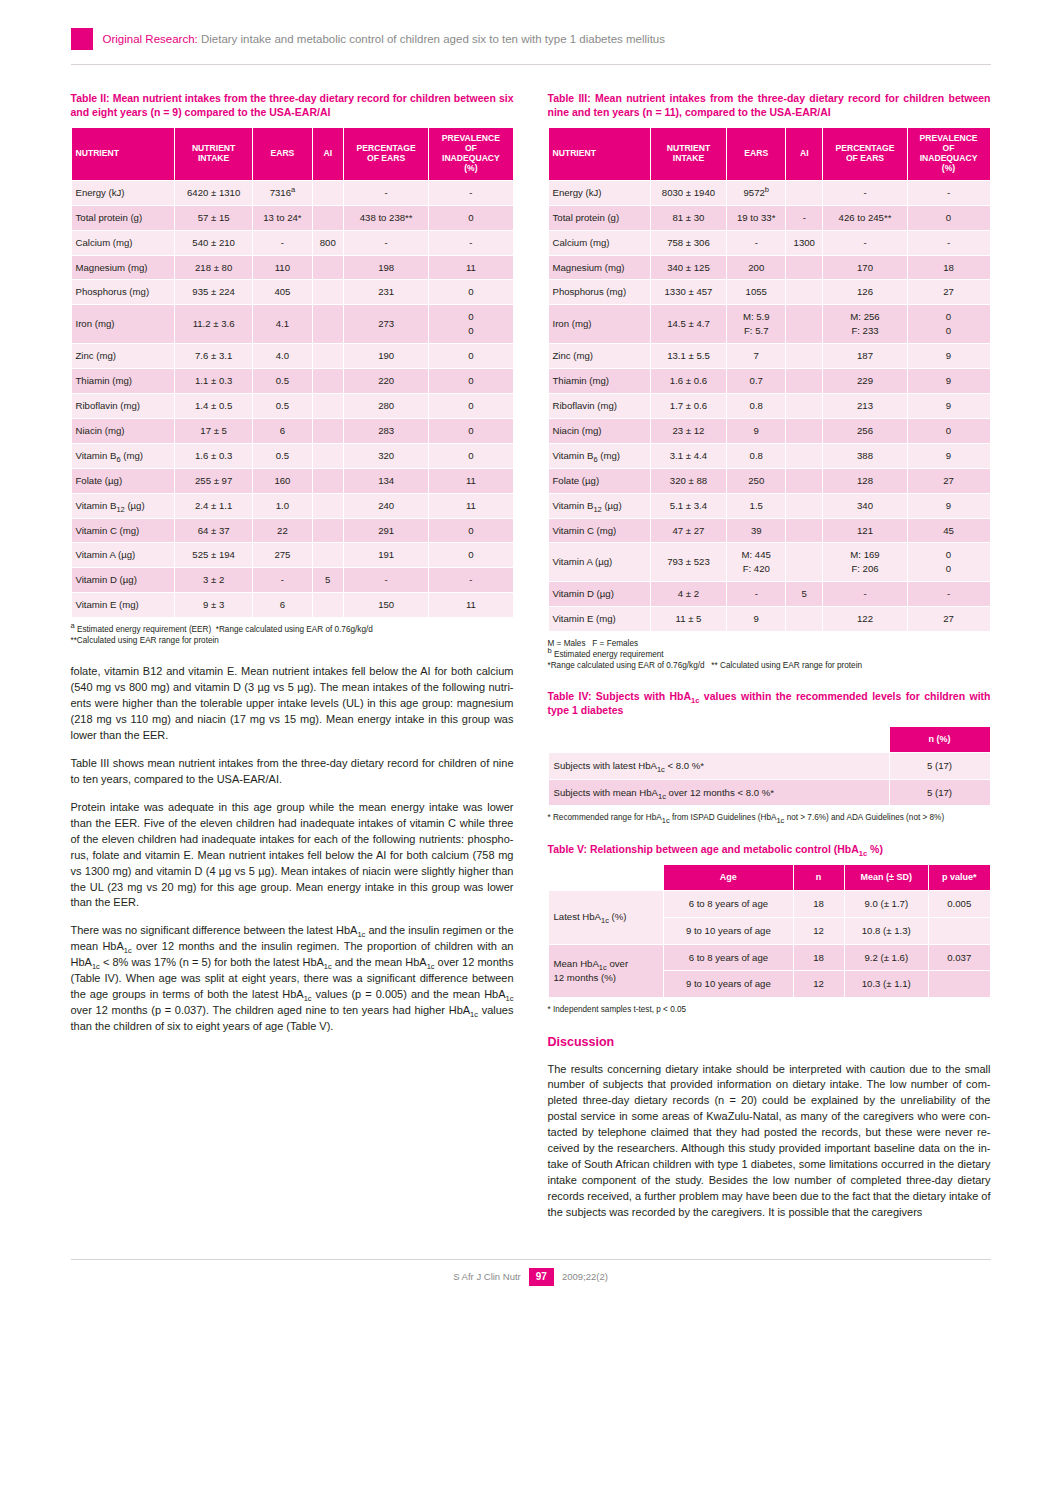Original Research: Dietary intake and metabolic control of children aged six to ten with type 1 diabetes mellitus
Table II: Mean nutrient intakes from the three-day dietary record for children between six and eight years (n = 9) compared to the USA-EAR/AI
| NUTRIENT | NUTRIENT INTAKE | EARs | AI | PERCENTAGE OF EARs | PREVALENCE OF INADEQUACY (%) |
| --- | --- | --- | --- | --- | --- |
| Energy (kJ) | 6420 ± 1310 | 7316 a | | - | - |
| Total protein (g) | 57 ± 15 | 13 to 24* | | 438 to 238** | 0 |
| Calcium (mg) | 540 ± 210 | - | 800 | - | - |
| Magnesium (mg) | 218 ± 80 | 110 | | 198 | 11 |
| Phosphorus (mg) | 935 ± 224 | 405 | | 231 | 0 |
| Iron (mg) | 11.2 ± 3.6 | 4.1 | | 273 | 0 0 |
| Zinc (mg) | 7.6 ± 3.1 | 4.0 | | 190 | 0 |
| Thiamin (mg) | 1.1 ± 0.3 | 0.5 | | 220 | 0 |
| Riboflavin (mg) | 1.4 ± 0.5 | 0.5 | | 280 | 0 |
| Niacin (mg) | 17 ± 5 | 6 | | 283 | 0 |
| Vitamin B 6 (mg) | 1.6 ± 0.3 | 0.5 | | 320 | 0 |
| Folate (µg) | 255 ± 97 | 160 | | 134 | 11 |
| Vitamin B 12 (µg) | 2.4 ± 1.1 | 1.0 | | 240 | 11 |
| Vitamin C (mg) | 64 ± 37 | 22 | | 291 | 0 |
| Vitamin A (µg) | 525 ± 194 | 275 | | 191 | 0 |
| Vitamin D (µg) | 3 ± 2 | - | 5 | - | - |
| Vitamin E (mg) | 9 ± 3 | 6 | | 150 | 11 |
a Estimated energy requirement (EER) *Range calculated using EAR of 0.76g/kg/d
**Calculated using EAR range for protein
folate, vitamin B12 and vitamin E. Mean nutrient intakes fell below the AI for both calcium (540 mg vs 800 mg) and vitamin D (3 µg vs 5 µg). The mean intakes of the following nutrients were higher than the tolerable upper intake levels (UL) in this age group: magnesium (218 mg vs 110 mg) and niacin (17 mg vs 15 mg). Mean energy intake in this group was lower than the EER.
Table III shows mean nutrient intakes from the three-day dietary record for children of nine to ten years, compared to the USA-EAR/AI.
Protein intake was adequate in this age group while the mean energy intake was lower than the EER. Five of the eleven children had inadequate intakes of vitamin C while three of the eleven children had inadequate intakes for each of the following nutrients: phosphorus, folate and vitamin E. Mean nutrient intakes fell below the AI for both calcium (758 mg vs 1300 mg) and vitamin D (4 µg vs 5 µg). Mean intakes of niacin were slightly higher than the UL (23 mg vs 20 mg) for this age group. Mean energy intake in this group was lower than the EER.
There was no significant difference between the latest HbA1c and the insulin regimen or the mean HbA1c over 12 months and the insulin regimen. The proportion of children with an HbA1c < 8% was 17% (n = 5) for both the latest HbA1c and the mean HbA1c over 12 months (Table IV). When age was split at eight years, there was a significant difference between the age groups in terms of both the latest HbA1c values (p = 0.005) and the mean HbA1c over 12 months (p = 0.037). The children aged nine to ten years had higher HbA1c values than the children of six to eight years of age (Table V).
Table III: Mean nutrient intakes from the three-day dietary record for children between nine and ten years (n = 11), compared to the USA-EAR/AI
| NUTRIENT | NUTRIENT INTAKE | EARs | AI | PERCENTAGE OF EARs | PREVALENCE OF INADEQUACY (%) |
| --- | --- | --- | --- | --- | --- |
| Energy (kJ) | 8030 ± 1940 | 9572 b | | - | - |
| Total protein (g) | 81 ± 30 | 19 to 33* | - | 426 to 245** | 0 |
| Calcium (mg) | 758 ± 306 | - | 1300 | - | - |
| Magnesium (mg) | 340 ± 125 | 200 | | 170 | 18 |
| Phosphorus (mg) | 1330 ± 457 | 1055 | | 126 | 27 |
| Iron (mg) | 14.5 ± 4.7 | M: 5.9 F: 5.7 | | M: 256 F: 233 | 0 0 |
| Zinc (mg) | 13.1 ± 5.5 | 7 | | 187 | 9 |
| Thiamin (mg) | 1.6 ± 0.6 | 0.7 | | 229 | 9 |
| Riboflavin (mg) | 1.7 ± 0.6 | 0.8 | | 213 | 9 |
| Niacin (mg) | 23 ± 12 | 9 | | 256 | 0 |
| Vitamin B 6 (mg) | 3.1 ± 4.4 | 0.8 | | 388 | 9 |
| Folate (µg) | 320 ± 88 | 250 | | 128 | 27 |
| Vitamin B 12 (µg) | 5.1 ± 3.4 | 1.5 | | 340 | 9 |
| Vitamin C (mg) | 47 ± 27 | 39 | | 121 | 45 |
| Vitamin A (µg) | 793 ± 523 | M: 445 F: 420 | | M: 169 F: 206 | 0 0 |
| Vitamin D (µg) | 4 ± 2 | - | 5 | - | - |
| Vitamin E (mg) | 11 ± 5 | 9 | | 122 | 27 |
M = Males F = Females
b Estimated energy requirement
*Range calculated using EAR of 0.76g/kg/d ** Calculated using EAR range for protein
Table IV: Subjects with HbA1c values within the recommended levels for children with type 1 diabetes
| | n (%) |
| --- | --- |
| Subjects with latest HbA 1c < 8.0 %* | 5 (17) |
| Subjects with mean HbA 1c over 12 months < 8.0 %* | 5 (17) |
* Recommended range for HbA1c from ISPAD Guidelines (HbA1c not > 7.6%) and ADA Guidelines (not > 8%)
Table V: Relationship between age and metabolic control (HbA1c %)
| | Age | n | Mean (± SD) | p value* |
| --- | --- | --- | --- | --- |
| Latest HbA 1c (%) | 6 to 8 years of age | 18 | 9.0 (± 1.7) | 0.005 |
| 9 to 10 years of age | 12 | 10.8 (± 1.3) | |
| Mean HbA 1c over 12 months (%) | 6 to 8 years of age | 18 | 9.2 (± 1.6) | 0.037 |
| 9 to 10 years of age | 12 | 10.3 (± 1.1) | |
* Independent samples t-test, p < 0.05
Discussion
The results concerning dietary intake should be interpreted with caution due to the small number of subjects that provided information on dietary intake. The low number of completed three-day dietary records (n = 20) could be explained by the unreliability of the postal service in some areas of KwaZulu-Natal, as many of the caregivers who were contacted by telephone claimed that they had posted the records, but these were never received by the researchers. Although this study provided important baseline data on the intake of South African children with type 1 diabetes, some limitations occurred in the dietary intake component of the study. Besides the low number of completed three-day dietary records received, a further problem may have been due to the fact that the dietary intake of the subjects was recorded by the caregivers. It is possible that the caregivers
S Afr J Clin Nutr 97 2009;22(2)